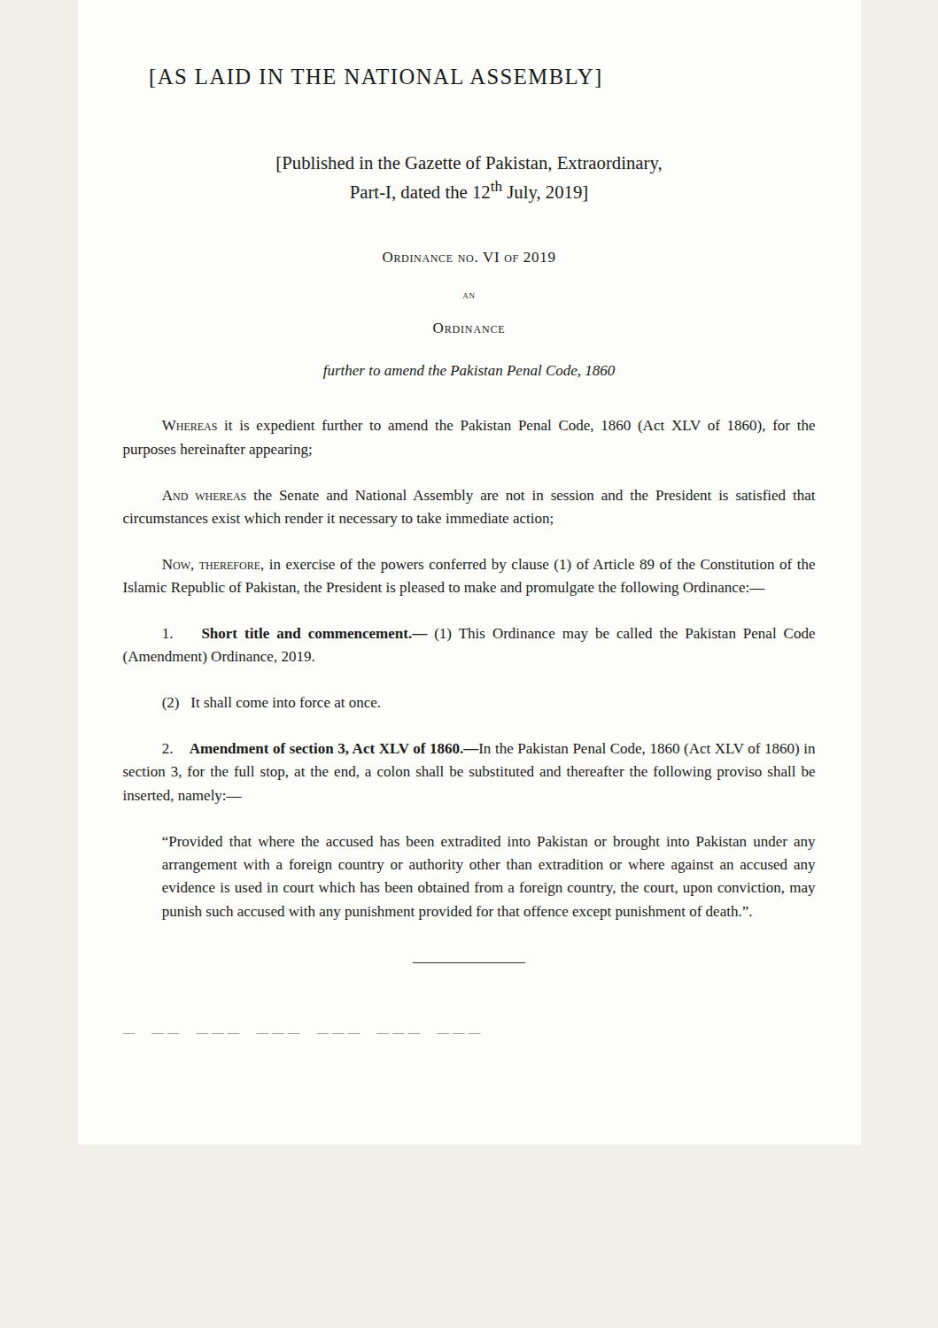[As laid in the National Assembly]
[Published in the Gazette of Pakistan, Extraordinary,
Part-I, dated the 12th July, 2019]
Ordinance no. VI of 2019
an
Ordinance
further to amend the Pakistan Penal Code, 1860
Whereas it is expedient further to amend the Pakistan Penal Code, 1860 (Act XLV of 1860), for the purposes hereinafter appearing;
And whereas the Senate and National Assembly are not in session and the President is satisfied that circumstances exist which render it necessary to take immediate action;
Now, therefore, in exercise of the powers conferred by clause (1) of Article 89 of the Constitution of the Islamic Republic of Pakistan, the President is pleased to make and promulgate the following Ordinance:—
1. Short title and commencement.— (1) This Ordinance may be called the Pakistan Penal Code (Amendment) Ordinance, 2019.
(2) It shall come into force at once.
2. Amendment of section 3, Act XLV of 1860.—In the Pakistan Penal Code, 1860 (Act XLV of 1860) in section 3, for the full stop, at the end, a colon shall be substituted and thereafter the following proviso shall be inserted, namely:—
“Provided that where the accused has been extradited into Pakistan or brought into Pakistan under any arrangement with a foreign country or authority other than extradition or where against an accused any evidence is used in court which has been obtained from a foreign country, the court, upon conviction, may punish such accused with any punishment provided for that offence except punishment of death.”.
— —— ——— ——— ——— ——— ———